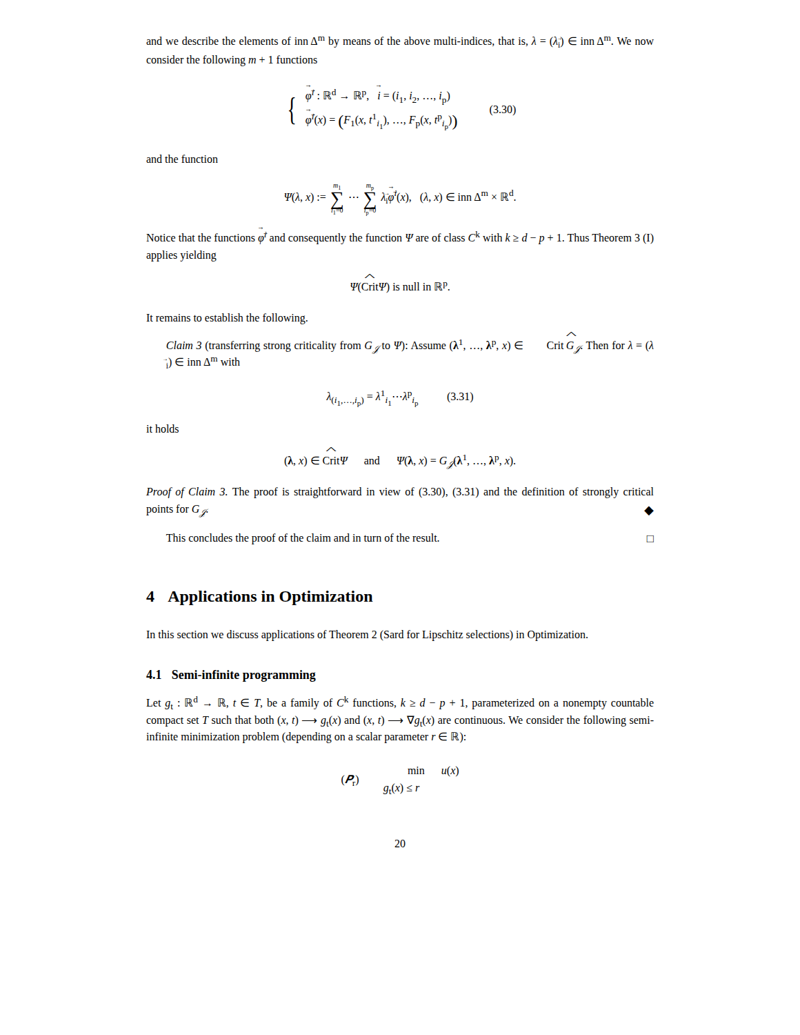and we describe the elements of inn Δm by means of the above multi-indices, that is, λ = (λi) ∈ inn Δm. We now consider the following m + 1 functions
{
| φ i : ℝ d → ℝ p , i = ( i 1 , i 2 , …, i p ) |
| φ i ( x ) = ( F 1 ( x , t 1 i 1 ), …, F p ( x , t p i p ) ) |
(3.30)
and the function
Ψ(λ, x) := m1∑i1=0 ⋯ mp∑ip=0 λiφi(x), (λ, x) ∈ inn Δm × ℝd.
Notice that the functions φi and consequently the function Ψ are of class Ck with k ≥ d − p + 1. Thus Theorem 3 (I) applies yielding
Ψ(Crit Ψ) is null in ℝp.
It remains to establish the following.
Claim 3 (transferring strong criticality from G𝒥 to Ψ): Assume (λ1, …, λp, x) ∈ Crit G𝒥. Then for λ = (λi) ∈ inn Δm with
λ(i1,…,ip) = λ1i1⋯λpip
(3.31)
it holds
(λ, x) ∈ Crit Ψ and Ψ(λ, x) = G𝒥(λ1, …, λp, x).
Proof of Claim 3. The proof is straightforward in view of (3.30), (3.31) and the definition of strongly critical points for G𝒥.◆
This concludes the proof of the claim and in turn of the result.□
4 Applications in Optimization
In this section we discuss applications of Theorem 2 (Sard for Lipschitz selections) in Optimization.
4.1 Semi-infinite programming
Let gt : ℝd → ℝ, t ∈ T, be a family of Ck functions, k ≥ d − p + 1, parameterized on a nonempty countable compact set T such that both (x, t) ⟶ gt(x) and (x, t) ⟶ ∇gt(x) are continuous. We consider the following semi-infinite minimization problem (depending on a scalar parameter r ∈ ℝ):
(𝑷r)
min u(x)
gt(x) ≤ r
20